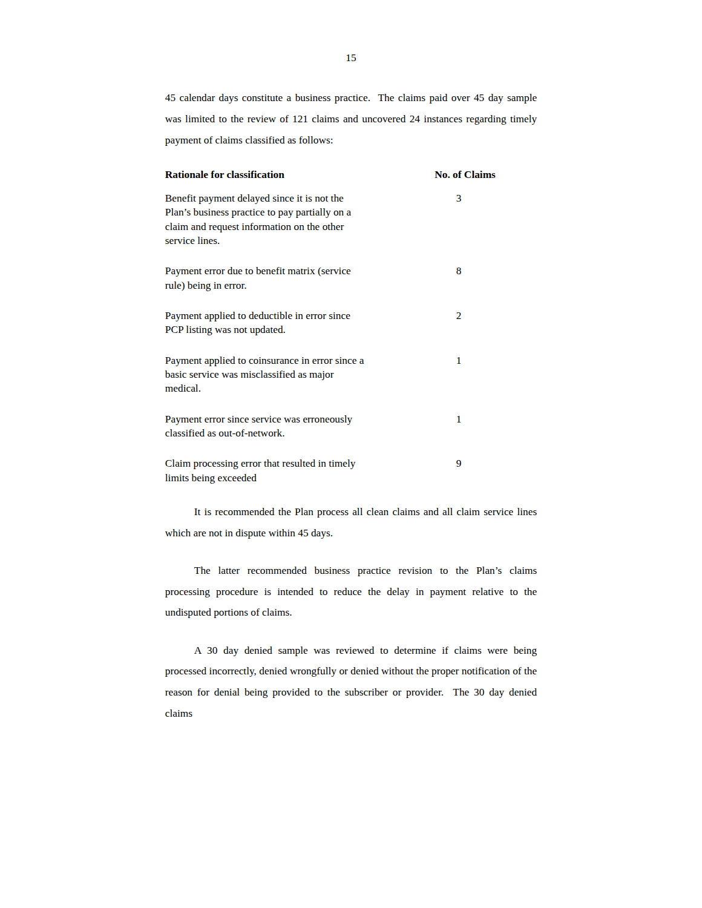15
45 calendar days constitute a business practice. The claims paid over 45 day sample was limited to the review of 121 claims and uncovered 24 instances regarding timely payment of claims classified as follows:
| Rationale for classification | No. of Claims |
| --- | --- |
| Benefit payment delayed since it is not the Plan’s business practice to pay partially on a claim and request information on the other service lines. | 3 |
| Payment error due to benefit matrix (service rule) being in error. | 8 |
| Payment applied to deductible in error since PCP listing was not updated. | 2 |
| Payment applied to coinsurance in error since a basic service was misclassified as major medical. | 1 |
| Payment error since service was erroneously classified as out-of-network. | 1 |
| Claim processing error that resulted in timely limits being exceeded | 9 |
It is recommended the Plan process all clean claims and all claim service lines which are not in dispute within 45 days.
The latter recommended business practice revision to the Plan’s claims processing procedure is intended to reduce the delay in payment relative to the undisputed portions of claims.
A 30 day denied sample was reviewed to determine if claims were being processed incorrectly, denied wrongfully or denied without the proper notification of the reason for denial being provided to the subscriber or provider. The 30 day denied claims